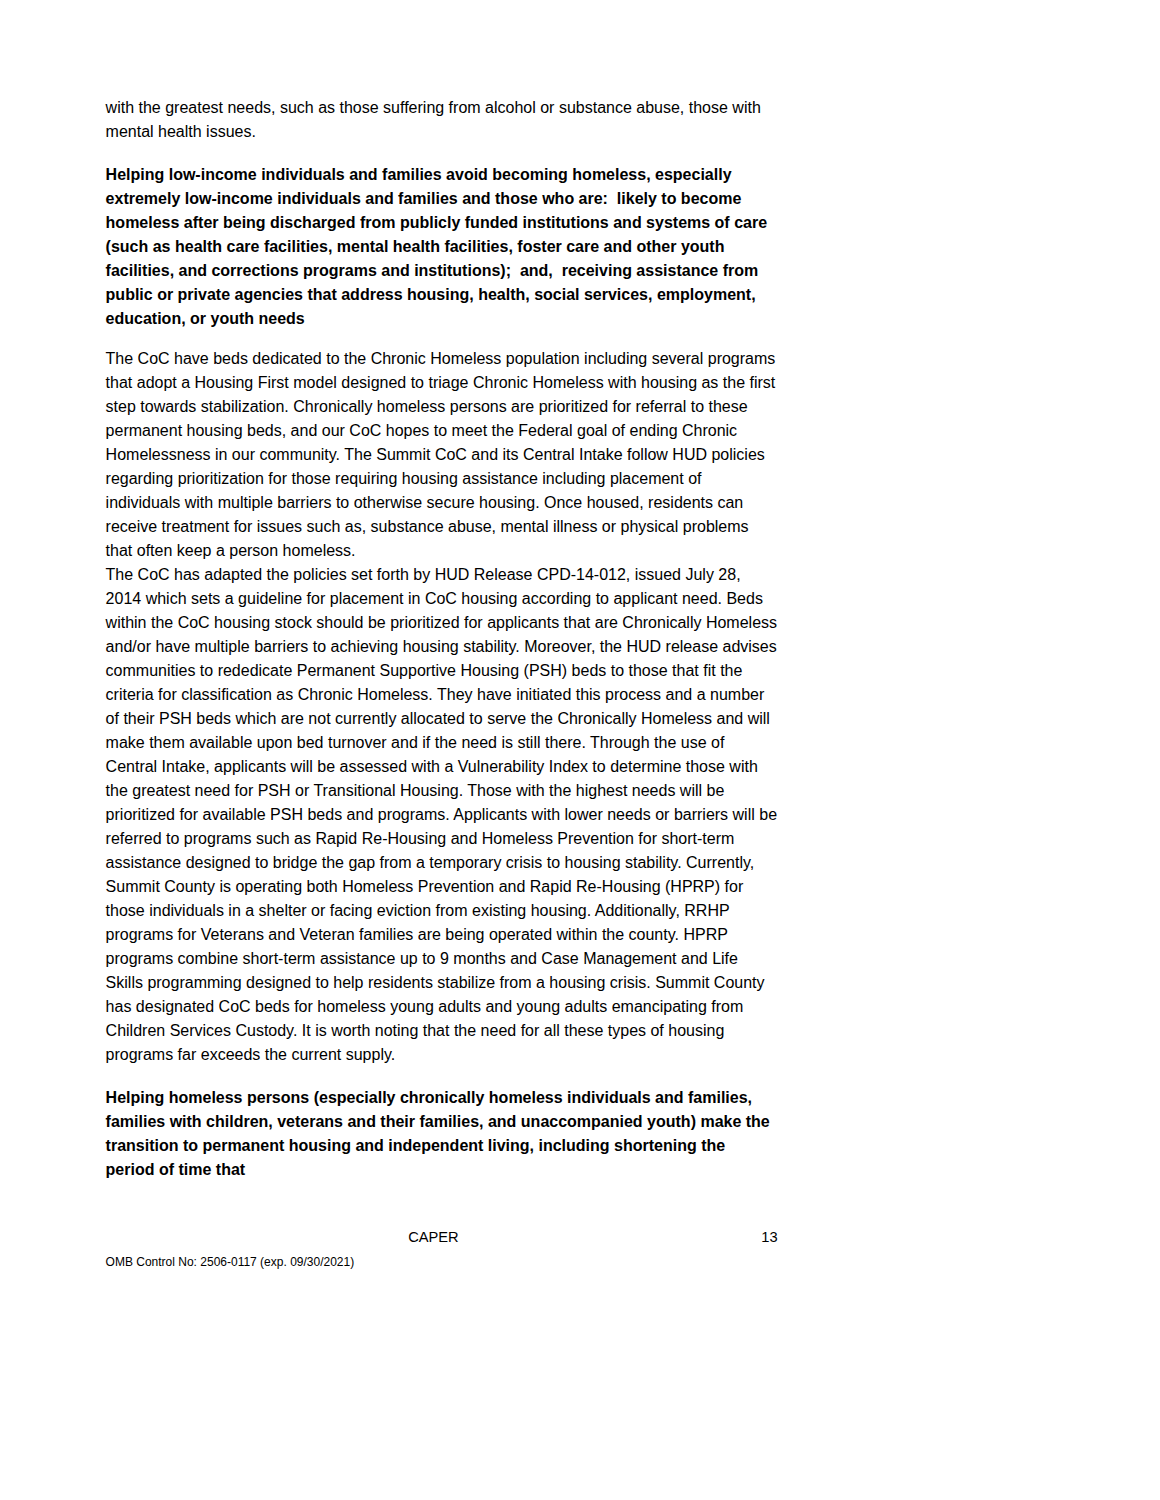with the greatest needs, such as those suffering from alcohol or substance abuse, those with mental health issues.
Helping low-income individuals and families avoid becoming homeless, especially extremely low-income individuals and families and those who are: likely to become homeless after being discharged from publicly funded institutions and systems of care (such as health care facilities, mental health facilities, foster care and other youth facilities, and corrections programs and institutions); and, receiving assistance from public or private agencies that address housing, health, social services, employment, education, or youth needs
The CoC have beds dedicated to the Chronic Homeless population including several programs that adopt a Housing First model designed to triage Chronic Homeless with housing as the first step towards stabilization. Chronically homeless persons are prioritized for referral to these permanent housing beds, and our CoC hopes to meet the Federal goal of ending Chronic Homelessness in our community. The Summit CoC and its Central Intake follow HUD policies regarding prioritization for those requiring housing assistance including placement of individuals with multiple barriers to otherwise secure housing. Once housed, residents can receive treatment for issues such as, substance abuse, mental illness or physical problems that often keep a person homeless.
The CoC has adapted the policies set forth by HUD Release CPD-14-012, issued July 28, 2014 which sets a guideline for placement in CoC housing according to applicant need. Beds within the CoC housing stock should be prioritized for applicants that are Chronically Homeless and/or have multiple barriers to achieving housing stability. Moreover, the HUD release advises communities to rededicate Permanent Supportive Housing (PSH) beds to those that fit the criteria for classification as Chronic Homeless. They have initiated this process and a number of their PSH beds which are not currently allocated to serve the Chronically Homeless and will make them available upon bed turnover and if the need is still there. Through the use of Central Intake, applicants will be assessed with a Vulnerability Index to determine those with the greatest need for PSH or Transitional Housing. Those with the highest needs will be prioritized for available PSH beds and programs. Applicants with lower needs or barriers will be referred to programs such as Rapid Re-Housing and Homeless Prevention for short-term assistance designed to bridge the gap from a temporary crisis to housing stability. Currently, Summit County is operating both Homeless Prevention and Rapid Re-Housing (HPRP) for those individuals in a shelter or facing eviction from existing housing. Additionally, RRHP programs for Veterans and Veteran families are being operated within the county. HPRP programs combine short-term assistance up to 9 months and Case Management and Life Skills programming designed to help residents stabilize from a housing crisis. Summit County has designated CoC beds for homeless young adults and young adults emancipating from Children Services Custody. It is worth noting that the need for all these types of housing programs far exceeds the current supply.
Helping homeless persons (especially chronically homeless individuals and families, families with children, veterans and their families, and unaccompanied youth) make the transition to permanent housing and independent living, including shortening the period of time that
CAPER 13
OMB Control No: 2506-0117 (exp. 09/30/2021)